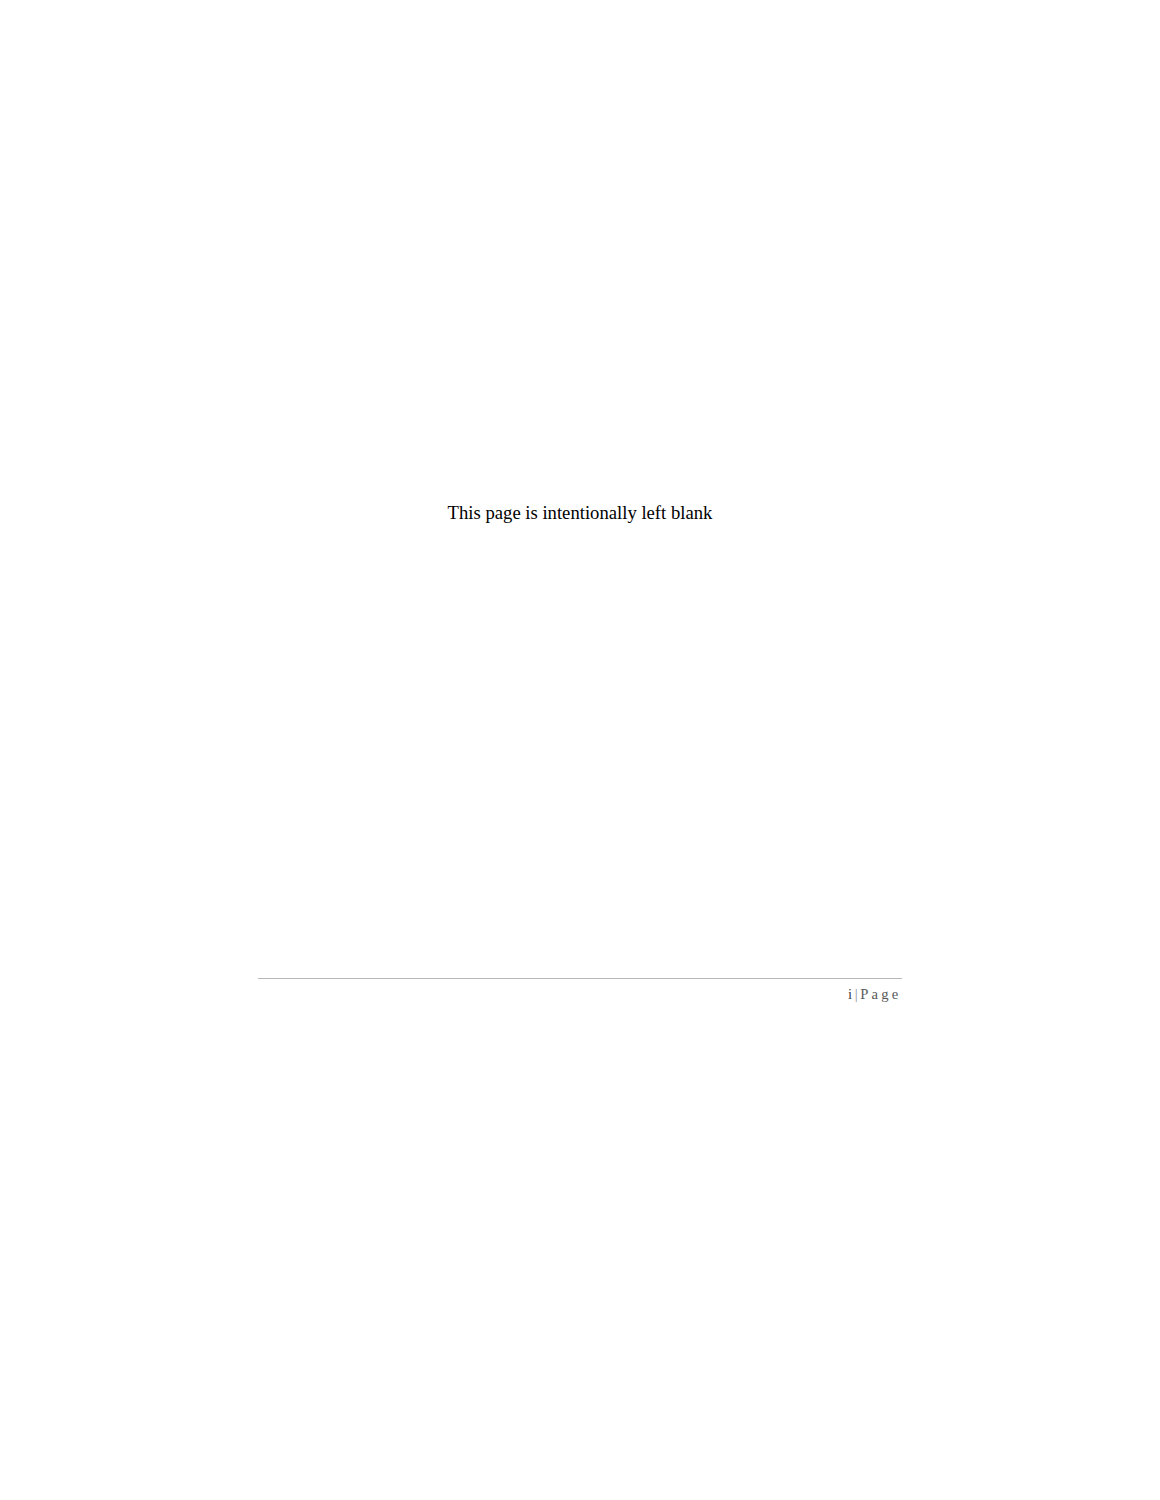This page is intentionally left blank
i|Page